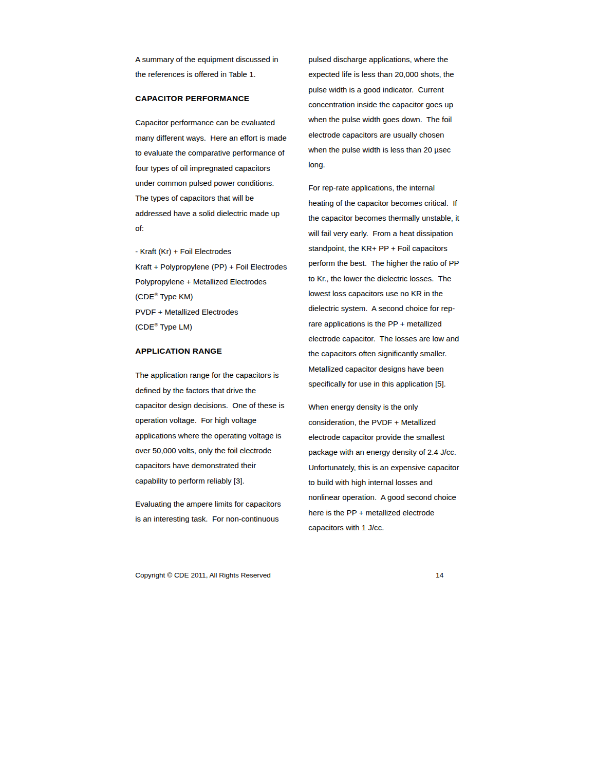A summary of the equipment discussed in the references is offered in Table 1.
CAPACITOR PERFORMANCE
Capacitor performance can be evaluated many different ways. Here an effort is made to evaluate the comparative performance of four types of oil impregnated capacitors under common pulsed power conditions. The types of capacitors that will be addressed have a solid dielectric made up of:
- Kraft (Kr) + Foil Electrodes
Kraft + Polypropylene (PP) + Foil Electrodes
Polypropylene + Metallized Electrodes
(CDE® Type KM)
PVDF + Metallized Electrodes
(CDE® Type LM)
APPLICATION RANGE
The application range for the capacitors is defined by the factors that drive the capacitor design decisions. One of these is operation voltage. For high voltage applications where the operating voltage is over 50,000 volts, only the foil electrode capacitors have demonstrated their capability to perform reliably [3].
Evaluating the ampere limits for capacitors is an interesting task. For non-continuous
pulsed discharge applications, where the expected life is less than 20,000 shots, the pulse width is a good indicator. Current concentration inside the capacitor goes up when the pulse width goes down. The foil electrode capacitors are usually chosen when the pulse width is less than 20 µsec long.
For rep-rate applications, the internal heating of the capacitor becomes critical. If the capacitor becomes thermally unstable, it will fail very early. From a heat dissipation standpoint, the KR+ PP + Foil capacitors perform the best. The higher the ratio of PP to Kr., the lower the dielectric losses. The lowest loss capacitors use no KR in the dielectric system. A second choice for rep-rare applications is the PP + metallized electrode capacitor. The losses are low and the capacitors often significantly smaller. Metallized capacitor designs have been specifically for use in this application [5].
When energy density is the only consideration, the PVDF + Metallized electrode capacitor provide the smallest package with an energy density of 2.4 J/cc. Unfortunately, this is an expensive capacitor to build with high internal losses and nonlinear operation. A good second choice here is the PP + metallized electrode capacitors with 1 J/cc.
Copyright © CDE 2011, All Rights Reserved
14